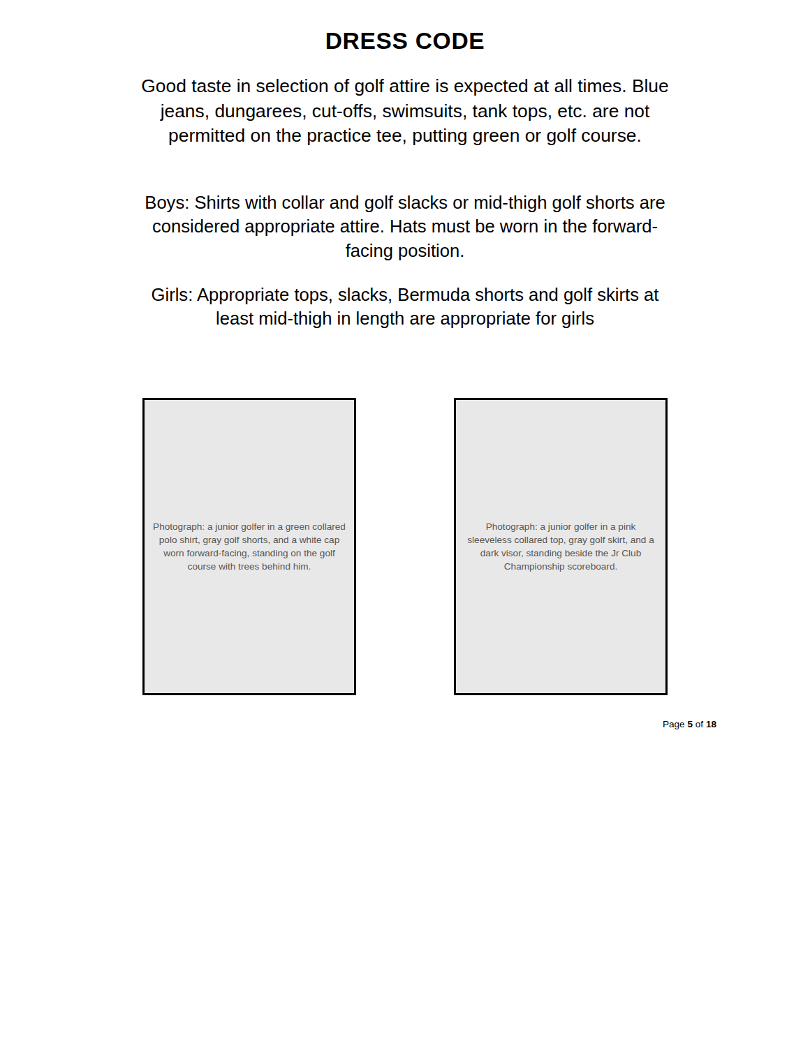DRESS CODE
Good taste in selection of golf attire is expected at all times. Blue jeans, dungarees, cut-offs, swimsuits, tank tops, etc. are not permitted on the practice tee, putting green or golf course.
Boys: Shirts with collar and golf slacks or mid-thigh golf shorts are considered appropriate attire. Hats must be worn in the forward-facing position.
Girls: Appropriate tops, slacks, Bermuda shorts and golf skirts at least mid-thigh in length are appropriate for girls
Photograph: a junior golfer in a green collared polo shirt, gray golf shorts, and a white cap worn forward-facing, standing on the golf course with trees behind him.
Photograph: a junior golfer in a pink sleeveless collared top, gray golf skirt, and a dark visor, standing beside the Jr Club Championship scoreboard.
Page 5 of 18